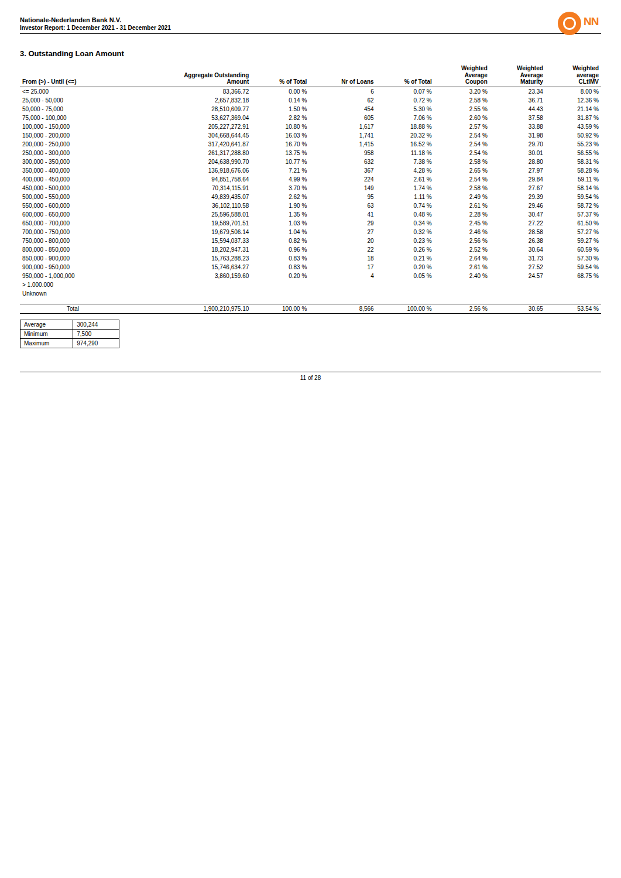NN
Nationale-Nederlanden Bank N.V.
Investor Report: 1 December 2021 - 31 December 2021
3. Outstanding Loan Amount
| From (>) - Until (<=) | Aggregate Outstanding Amount | % of Total | Nr of Loans | % of Total | Weighted Average Coupon | Weighted Average Maturity | Weighted average CLtIMV |
| --- | --- | --- | --- | --- | --- | --- | --- |
| <= 25.000 | 83,366.72 | 0.00 % | 6 | 0.07 % | 3.20 % | 23.34 | 8.00 % |
| 25,000 - 50,000 | 2,657,832.18 | 0.14 % | 62 | 0.72 % | 2.58 % | 36.71 | 12.36 % |
| 50,000 - 75,000 | 28,510,609.77 | 1.50 % | 454 | 5.30 % | 2.55 % | 44.43 | 21.14 % |
| 75,000 - 100,000 | 53,627,369.04 | 2.82 % | 605 | 7.06 % | 2.60 % | 37.58 | 31.87 % |
| 100,000 - 150,000 | 205,227,272.91 | 10.80 % | 1,617 | 18.88 % | 2.57 % | 33.88 | 43.59 % |
| 150,000 - 200,000 | 304,668,644.45 | 16.03 % | 1,741 | 20.32 % | 2.54 % | 31.98 | 50.92 % |
| 200,000 - 250,000 | 317,420,641.87 | 16.70 % | 1,415 | 16.52 % | 2.54 % | 29.70 | 55.23 % |
| 250,000 - 300,000 | 261,317,288.80 | 13.75 % | 958 | 11.18 % | 2.54 % | 30.01 | 56.55 % |
| 300,000 - 350,000 | 204,638,990.70 | 10.77 % | 632 | 7.38 % | 2.58 % | 28.80 | 58.31 % |
| 350,000 - 400,000 | 136,918,676.06 | 7.21 % | 367 | 4.28 % | 2.65 % | 27.97 | 58.28 % |
| 400,000 - 450,000 | 94,851,758.64 | 4.99 % | 224 | 2.61 % | 2.54 % | 29.84 | 59.11 % |
| 450,000 - 500,000 | 70,314,115.91 | 3.70 % | 149 | 1.74 % | 2.58 % | 27.67 | 58.14 % |
| 500,000 - 550,000 | 49,839,435.07 | 2.62 % | 95 | 1.11 % | 2.49 % | 29.39 | 59.54 % |
| 550,000 - 600,000 | 36,102,110.58 | 1.90 % | 63 | 0.74 % | 2.61 % | 29.46 | 58.72 % |
| 600,000 - 650,000 | 25,596,588.01 | 1.35 % | 41 | 0.48 % | 2.28 % | 30.47 | 57.37 % |
| 650,000 - 700,000 | 19,589,701.51 | 1.03 % | 29 | 0.34 % | 2.45 % | 27.22 | 61.50 % |
| 700,000 - 750,000 | 19,679,506.14 | 1.04 % | 27 | 0.32 % | 2.46 % | 28.58 | 57.27 % |
| 750,000 - 800,000 | 15,594,037.33 | 0.82 % | 20 | 0.23 % | 2.56 % | 26.38 | 59.27 % |
| 800,000 - 850,000 | 18,202,947.31 | 0.96 % | 22 | 0.26 % | 2.52 % | 30.64 | 60.59 % |
| 850,000 - 900,000 | 15,763,288.23 | 0.83 % | 18 | 0.21 % | 2.64 % | 31.73 | 57.30 % |
| 900,000 - 950,000 | 15,746,634.27 | 0.83 % | 17 | 0.20 % | 2.61 % | 27.52 | 59.54 % |
| 950,000 - 1,000,000 | 3,860,159.60 | 0.20 % | 4 | 0.05 % | 2.40 % | 24.57 | 68.75 % |
| > 1.000.000 | | | | | | | |
| Unknown | | | | | | | |
| Total | 1,900,210,975.10 | 100.00 % | 8,566 | 100.00 % | 2.56 % | 30.65 | 53.54 % |
| Average | 300,244 |
| Minimum | 7,500 |
| Maximum | 974,290 |
11 of 28